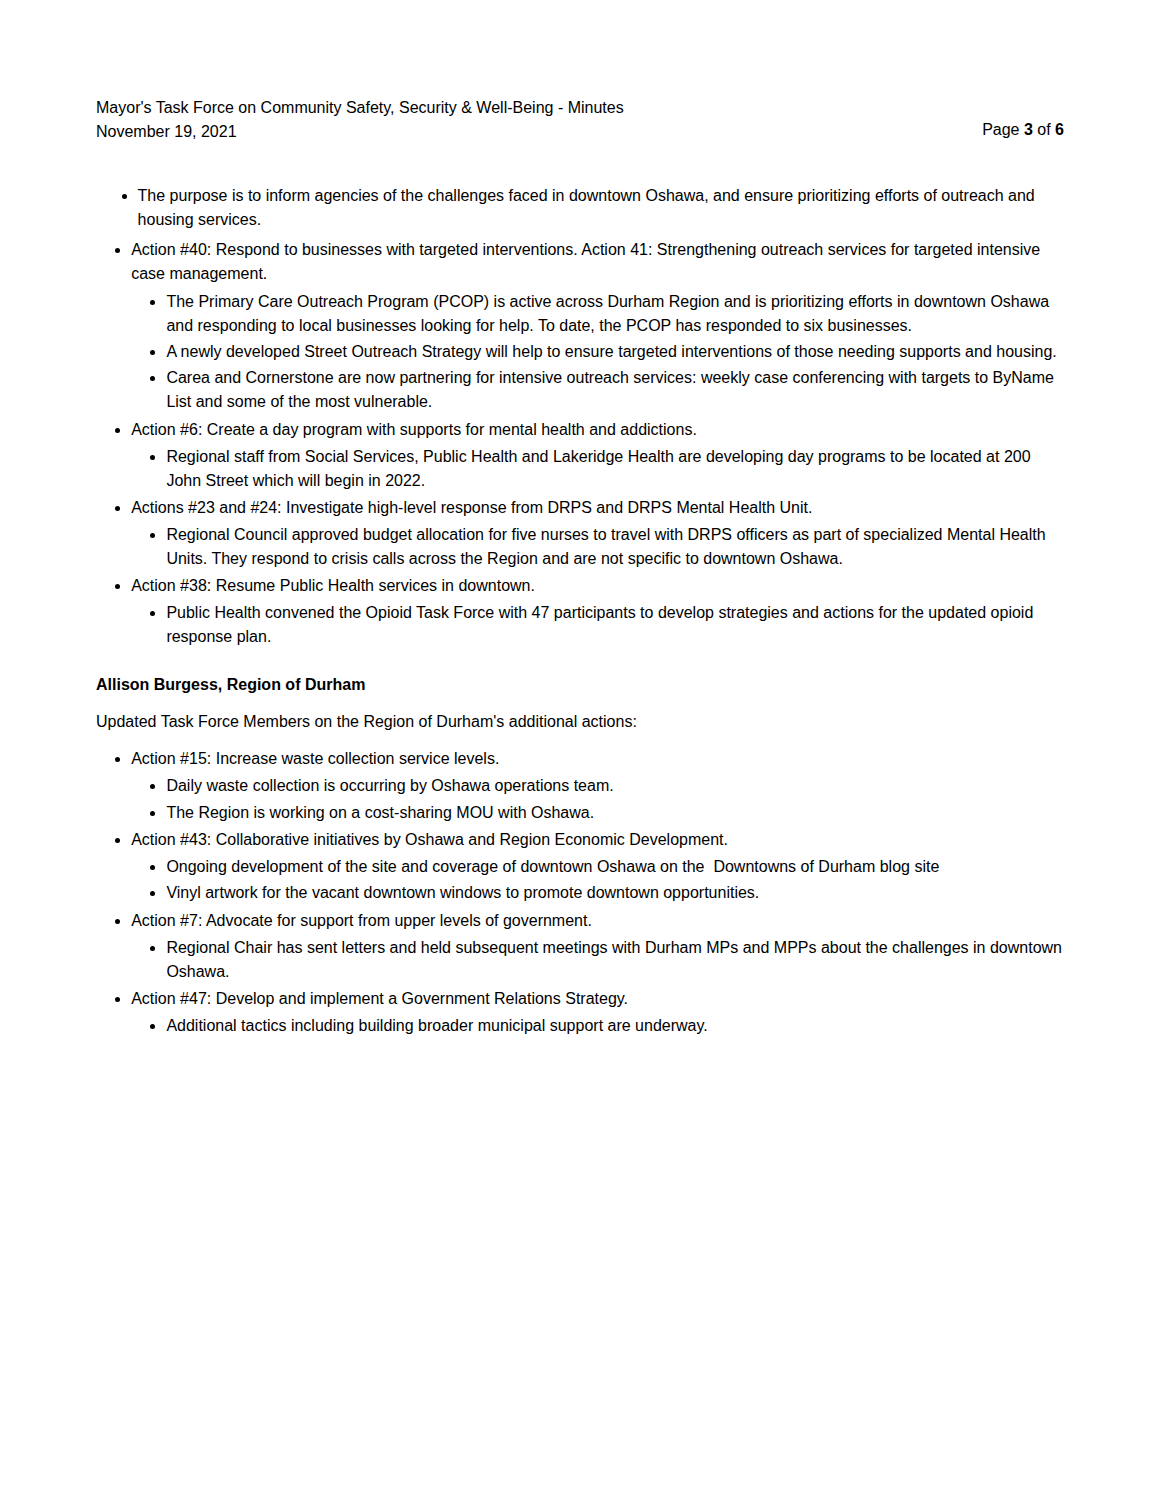Mayor's Task Force on Community Safety, Security & Well-Being - Minutes
November 19, 2021
Page 3 of 6
The purpose is to inform agencies of the challenges faced in downtown Oshawa, and ensure prioritizing efforts of outreach and housing services.
Action #40: Respond to businesses with targeted interventions. Action 41: Strengthening outreach services for targeted intensive case management.
The Primary Care Outreach Program (PCOP) is active across Durham Region and is prioritizing efforts in downtown Oshawa and responding to local businesses looking for help. To date, the PCOP has responded to six businesses.
A newly developed Street Outreach Strategy will help to ensure targeted interventions of those needing supports and housing.
Carea and Cornerstone are now partnering for intensive outreach services: weekly case conferencing with targets to ByName List and some of the most vulnerable.
Action #6: Create a day program with supports for mental health and addictions.
Regional staff from Social Services, Public Health and Lakeridge Health are developing day programs to be located at 200 John Street which will begin in 2022.
Actions #23 and #24: Investigate high-level response from DRPS and DRPS Mental Health Unit.
Regional Council approved budget allocation for five nurses to travel with DRPS officers as part of specialized Mental Health Units. They respond to crisis calls across the Region and are not specific to downtown Oshawa.
Action #38: Resume Public Health services in downtown.
Public Health convened the Opioid Task Force with 47 participants to develop strategies and actions for the updated opioid response plan.
Allison Burgess, Region of Durham
Updated Task Force Members on the Region of Durham's additional actions:
Action #15: Increase waste collection service levels.
Daily waste collection is occurring by Oshawa operations team.
The Region is working on a cost-sharing MOU with Oshawa.
Action #43: Collaborative initiatives by Oshawa and Region Economic Development.
Ongoing development of the site and coverage of downtown Oshawa on the Downtowns of Durham blog site
Vinyl artwork for the vacant downtown windows to promote downtown opportunities.
Action #7: Advocate for support from upper levels of government.
Regional Chair has sent letters and held subsequent meetings with Durham MPs and MPPs about the challenges in downtown Oshawa.
Action #47: Develop and implement a Government Relations Strategy.
Additional tactics including building broader municipal support are underway.